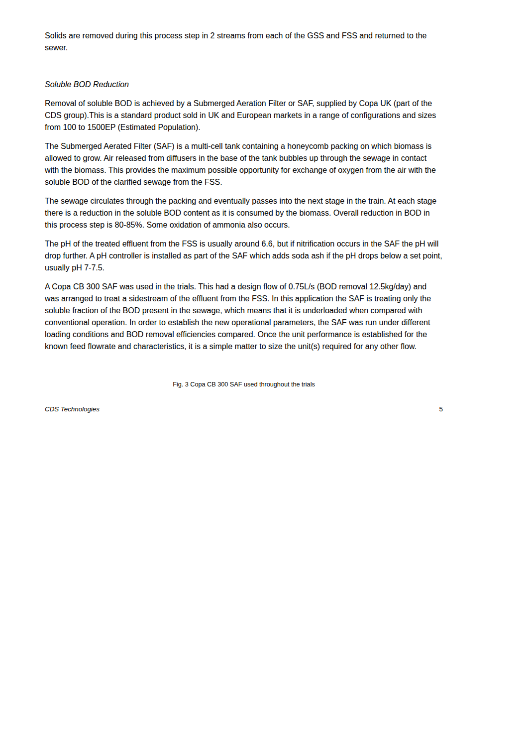Solids are removed during this process step in 2 streams from each of the GSS and FSS and returned to the sewer.
Soluble BOD Reduction
Removal of soluble BOD is achieved by a Submerged Aeration Filter or SAF, supplied by Copa UK (part of the CDS group).This is a standard product sold in UK and European markets in a range of configurations and sizes from 100 to 1500EP (Estimated Population).
The Submerged Aerated Filter (SAF) is a multi-cell tank containing a honeycomb packing on which biomass is allowed to grow. Air released from diffusers in the base of the tank bubbles up through the sewage in contact with the biomass. This provides the maximum possible opportunity for exchange of oxygen from the air with the soluble BOD of the clarified sewage from the FSS.
The sewage circulates through the packing and eventually passes into the next stage in the train. At each stage there is a reduction in the soluble BOD content as it is consumed by the biomass. Overall reduction in BOD in this process step is 80-85%. Some oxidation of ammonia also occurs.
The pH of the treated effluent from the FSS is usually around 6.6, but if nitrification occurs in the SAF the pH will drop further. A pH controller is installed as part of the SAF which adds soda ash if the pH drops below a set point, usually pH 7-7.5.
A Copa CB 300 SAF was used in the trials. This had a design flow of 0.75L/s (BOD removal 12.5kg/day) and was arranged to treat a sidestream of the effluent from the FSS. In this application the SAF is treating only the soluble fraction of the BOD present in the sewage, which means that it is underloaded when compared with conventional operation. In order to establish the new operational parameters, the SAF was run under different loading conditions and BOD removal efficiencies compared. Once the unit performance is established for the known feed flowrate and characteristics, it is a simple matter to size the unit(s) required for any other flow.
Fig. 3 Copa CB 300 SAF used throughout the trials
CDS Technologies 5